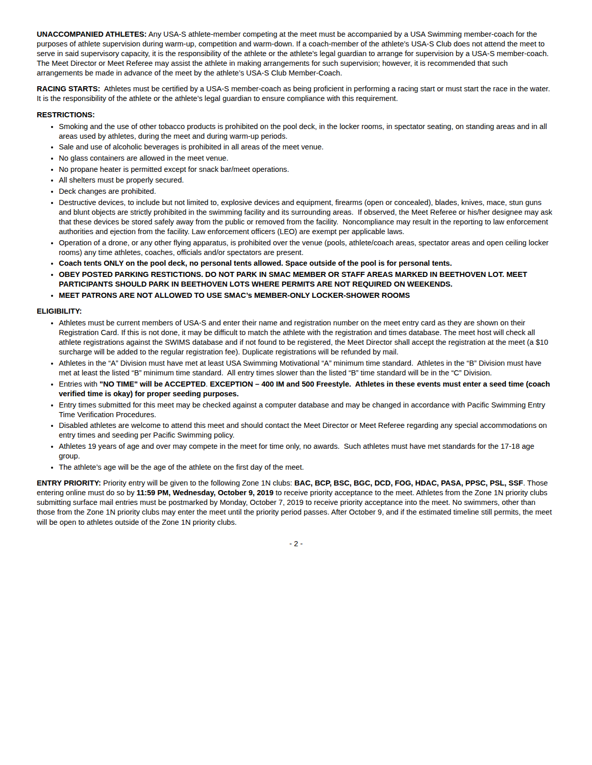UNACCOMPANIED ATHLETES: Any USA-S athlete-member competing at the meet must be accompanied by a USA Swimming member-coach for the purposes of athlete supervision during warm-up, competition and warm-down. If a coach-member of the athlete’s USA-S Club does not attend the meet to serve in said supervisory capacity, it is the responsibility of the athlete or the athlete’s legal guardian to arrange for supervision by a USA-S member-coach. The Meet Director or Meet Referee may assist the athlete in making arrangements for such supervision; however, it is recommended that such arrangements be made in advance of the meet by the athlete’s USA-S Club Member-Coach.
RACING STARTS: Athletes must be certified by a USA-S member-coach as being proficient in performing a racing start or must start the race in the water. It is the responsibility of the athlete or the athlete’s legal guardian to ensure compliance with this requirement.
RESTRICTIONS:
Smoking and the use of other tobacco products is prohibited on the pool deck, in the locker rooms, in spectator seating, on standing areas and in all areas used by athletes, during the meet and during warm-up periods.
Sale and use of alcoholic beverages is prohibited in all areas of the meet venue.
No glass containers are allowed in the meet venue.
No propane heater is permitted except for snack bar/meet operations.
All shelters must be properly secured.
Deck changes are prohibited.
Destructive devices, to include but not limited to, explosive devices and equipment, firearms (open or concealed), blades, knives, mace, stun guns and blunt objects are strictly prohibited in the swimming facility and its surrounding areas. If observed, the Meet Referee or his/her designee may ask that these devices be stored safely away from the public or removed from the facility. Noncompliance may result in the reporting to law enforcement authorities and ejection from the facility. Law enforcement officers (LEO) are exempt per applicable laws.
Operation of a drone, or any other flying apparatus, is prohibited over the venue (pools, athlete/coach areas, spectator areas and open ceiling locker rooms) any time athletes, coaches, officials and/or spectators are present.
Coach tents ONLY on the pool deck, no personal tents allowed. Space outside of the pool is for personal tents.
OBEY POSTED PARKING RESTICTIONS. DO NOT PARK IN SMAC MEMBER OR STAFF AREAS MARKED IN BEETHOVEN LOT. MEET PARTICIPANTS SHOULD PARK IN BEETHOVEN LOTS WHERE PERMITS ARE NOT REQUIRED ON WEEKENDS.
MEET PATRONS ARE NOT ALLOWED TO USE SMAC’s MEMBER-ONLY LOCKER-SHOWER ROOMS
ELIGIBILITY:
Athletes must be current members of USA-S and enter their name and registration number on the meet entry card as they are shown on their Registration Card. If this is not done, it may be difficult to match the athlete with the registration and times database. The meet host will check all athlete registrations against the SWIMS database and if not found to be registered, the Meet Director shall accept the registration at the meet (a $10 surcharge will be added to the regular registration fee). Duplicate registrations will be refunded by mail.
Athletes in the “A” Division must have met at least USA Swimming Motivational “A” minimum time standard. Athletes in the “B” Division must have met at least the listed “B” minimum time standard. All entry times slower than the listed “B” time standard will be in the “C” Division.
Entries with "NO TIME" will be ACCEPTED. EXCEPTION – 400 IM and 500 Freestyle. Athletes in these events must enter a seed time (coach verified time is okay) for proper seeding purposes.
Entry times submitted for this meet may be checked against a computer database and may be changed in accordance with Pacific Swimming Entry Time Verification Procedures.
Disabled athletes are welcome to attend this meet and should contact the Meet Director or Meet Referee regarding any special accommodations on entry times and seeding per Pacific Swimming policy.
Athletes 19 years of age and over may compete in the meet for time only, no awards. Such athletes must have met standards for the 17-18 age group.
The athlete’s age will be the age of the athlete on the first day of the meet.
ENTRY PRIORITY: Priority entry will be given to the following Zone 1N clubs: BAC, BCP, BSC, BGC, DCD, FOG, HDAC, PASA, PPSC, PSL, SSF. Those entering online must do so by 11:59 PM, Wednesday, October 9, 2019 to receive priority acceptance to the meet. Athletes from the Zone 1N priority clubs submitting surface mail entries must be postmarked by Monday, October 7, 2019 to receive priority acceptance into the meet. No swimmers, other than those from the Zone 1N priority clubs may enter the meet until the priority period passes. After October 9, and if the estimated timeline still permits, the meet will be open to athletes outside of the Zone 1N priority clubs.
- 2 -